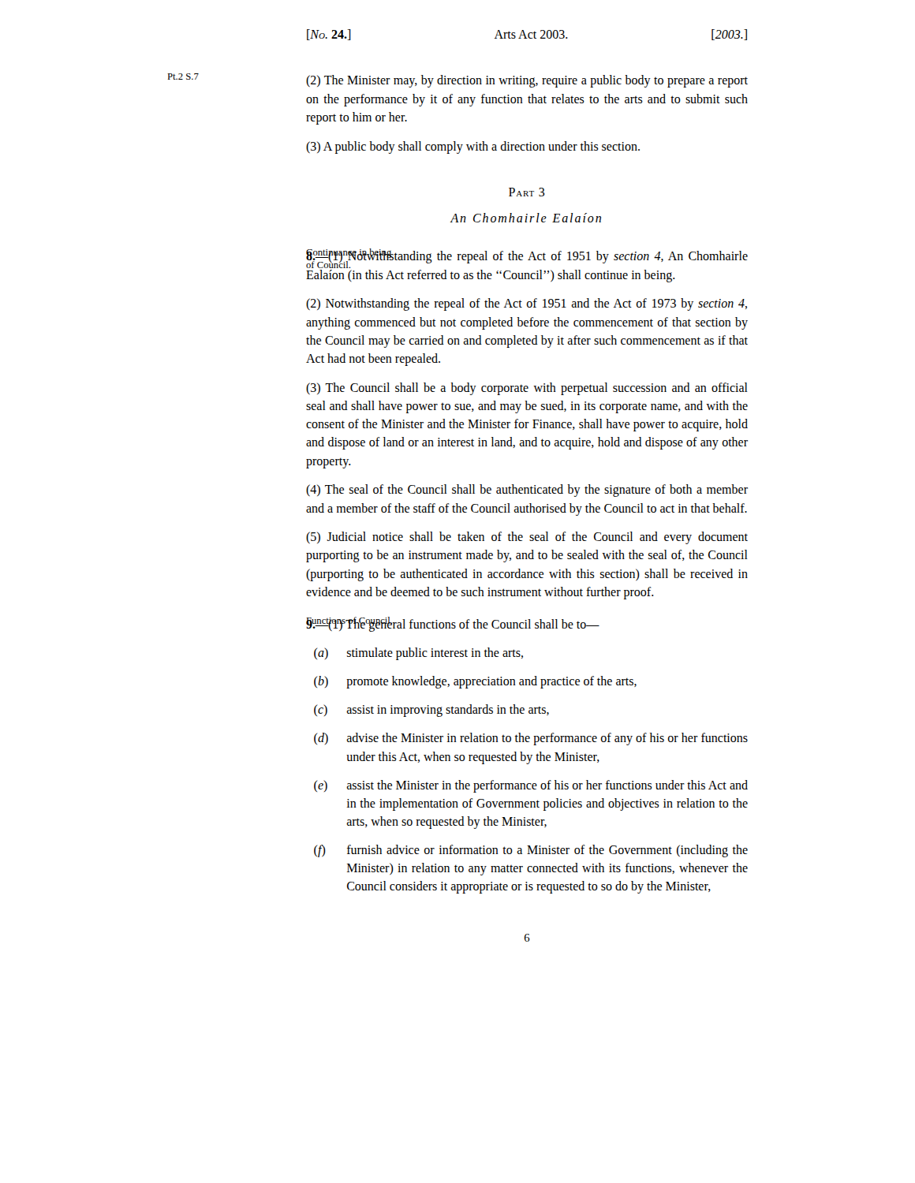[No. 24.] Arts Act 2003. [2003.]
Pt.2 S.7
(2) The Minister may, by direction in writing, require a public body to prepare a report on the performance by it of any function that relates to the arts and to submit such report to him or her.
(3) A public body shall comply with a direction under this section.
Part 3
An Chomhairle Ealaíon
Continuance in being of Council.
8.—(1) Notwithstanding the repeal of the Act of 1951 by section 4, An Chomhairle Ealaíon (in this Act referred to as the ‘‘Council’’) shall continue in being.
(2) Notwithstanding the repeal of the Act of 1951 and the Act of 1973 by section 4, anything commenced but not completed before the commencement of that section by the Council may be carried on and completed by it after such commencement as if that Act had not been repealed.
(3) The Council shall be a body corporate with perpetual succession and an official seal and shall have power to sue, and may be sued, in its corporate name, and with the consent of the Minister and the Minister for Finance, shall have power to acquire, hold and dispose of land or an interest in land, and to acquire, hold and dispose of any other property.
(4) The seal of the Council shall be authenticated by the signature of both a member and a member of the staff of the Council authorised by the Council to act in that behalf.
(5) Judicial notice shall be taken of the seal of the Council and every document purporting to be an instrument made by, and to be sealed with the seal of, the Council (purporting to be authenticated in accordance with this section) shall be received in evidence and be deemed to be such instrument without further proof.
Functions of Council.
9.—(1) The general functions of the Council shall be to—
(a) stimulate public interest in the arts,
(b) promote knowledge, appreciation and practice of the arts,
(c) assist in improving standards in the arts,
(d) advise the Minister in relation to the performance of any of his or her functions under this Act, when so requested by the Minister,
(e) assist the Minister in the performance of his or her functions under this Act and in the implementation of Government policies and objectives in relation to the arts, when so requested by the Minister,
(f) furnish advice or information to a Minister of the Government (including the Minister) in relation to any matter connected with its functions, whenever the Council considers it appropriate or is requested to so do by the Minister,
6